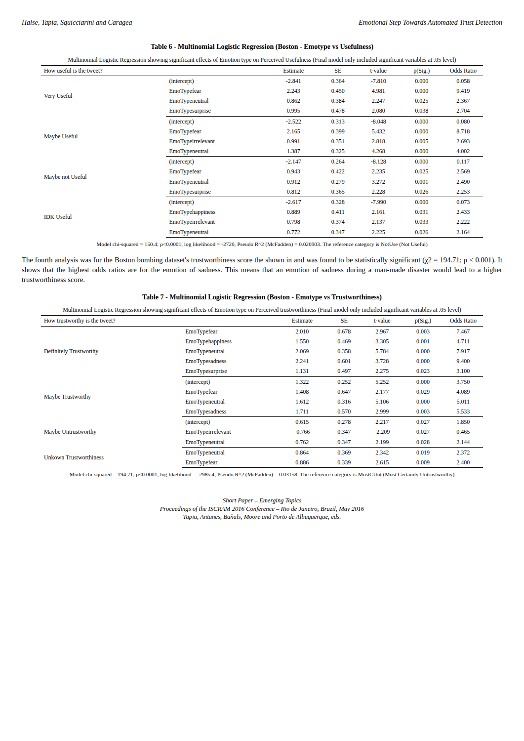Halse, Tapia, Squicciarini and Caragea Emotional Step Towards Automated Trust Detection
Table 6 - Multinomial Logistic Regression (Boston - Emotype vs Usefulness)
Multinomial Logistic Regression showing significant effects of Emotion type on Perceived Usefulness (Final model only included significant variables at .05 level)
| How useful is the tweet? | | Estimate | SE | t-value | p(Sig.) | Odds Ratio |
| --- | --- | --- | --- | --- | --- | --- |
| Very Useful | (intercept) | -2.841 | 0.364 | -7.810 | 0.000 | 0.058 |
| EmoTypefear | 2.243 | 0.450 | 4.981 | 0.000 | 9.419 |
| EmoTypeneutral | 0.862 | 0.384 | 2.247 | 0.025 | 2.367 |
| EmoTypesurprise | 0.995 | 0.478 | 2.080 | 0.038 | 2.704 |
| Maybe Useful | (intercept) | -2.522 | 0.313 | -8.048 | 0.000 | 0.080 |
| EmoTypefear | 2.165 | 0.399 | 5.432 | 0.000 | 8.718 |
| EmoTypeirrelevant | 0.991 | 0.351 | 2.818 | 0.005 | 2.693 |
| EmoTypeneutral | 1.387 | 0.325 | 4.268 | 0.000 | 4.002 |
| Maybe not Useful | (intercept) | -2.147 | 0.264 | -8.128 | 0.000 | 0.117 |
| EmoTypefear | 0.943 | 0.422 | 2.235 | 0.025 | 2.569 |
| EmoTypeneutral | 0.912 | 0.279 | 3.272 | 0.001 | 2.490 |
| EmoTypesurprise | 0.812 | 0.365 | 2.228 | 0.026 | 2.253 |
| IDK Useful | (intercept) | -2.617 | 0.328 | -7.990 | 0.000 | 0.073 |
| EmoTypehappiness | 0.889 | 0.411 | 2.161 | 0.031 | 2.433 |
| EmoTypeirrelevant | 0.798 | 0.374 | 2.137 | 0.033 | 2.222 |
| EmoTypeneutral | 0.772 | 0.347 | 2.225 | 0.026 | 2.164 |
Model chi-squared = 150.4; ρ<0.0001, log likelihood = -2720, Pseudo R^2 (McFadden) = 0.026903. The reference category is NotUse (Not Useful)
The fourth analysis was for the Boston bombing dataset's trustworthiness score the shown in and was found to be statistically significant (χ2 = 194.71; ρ < 0.001). It shows that the highest odds ratios are for the emotion of sadness. This means that an emotion of sadness during a man-made disaster would lead to a higher trustworthiness score.
Table 7 - Multinomial Logistic Regression (Boston - Emotype vs Trustworthiness)
Multinomial Logistic Regression showing significant effects of Emotion type on Perceived trustworthiness (Final model only included significant variables at .05 level)
| How trustworthy is the tweet? | | Estimate | SE | t-value | p(Sig.) | Odds Ratio |
| --- | --- | --- | --- | --- | --- | --- |
| Definitely Trustworthy | EmoTypefear | 2.010 | 0.678 | 2.967 | 0.003 | 7.467 |
| EmoTypehappiness | 1.550 | 0.469 | 3.305 | 0.001 | 4.711 |
| EmoTypeneutral | 2.069 | 0.358 | 5.784 | 0.000 | 7.917 |
| EmoTypesadness | 2.241 | 0.601 | 3.728 | 0.000 | 9.400 |
| EmoTypesurprise | 1.131 | 0.497 | 2.275 | 0.023 | 3.100 |
| Maybe Trustworthy | (intercept) | 1.322 | 0.252 | 5.252 | 0.000 | 3.750 |
| EmoTypefear | 1.408 | 0.647 | 2.177 | 0.029 | 4.089 |
| EmoTypeneutral | 1.612 | 0.316 | 5.106 | 0.000 | 5.011 |
| EmoTypesadness | 1.711 | 0.570 | 2.999 | 0.003 | 5.533 |
| Maybe Untrustworthy | (intercept) | 0.615 | 0.278 | 2.217 | 0.027 | 1.850 |
| EmoTypeirrelevant | -0.766 | 0.347 | -2.209 | 0.027 | 0.465 |
| EmoTypeneutral | 0.762 | 0.347 | 2.199 | 0.028 | 2.144 |
| Unkown Trustworthiness | EmoTypeneutral | 0.864 | 0.369 | 2.342 | 0.019 | 2.372 |
| EmoTypefear | 0.886 | 0.339 | 2.615 | 0.009 | 2.400 |
Model chi-squared = 194.71; ρ<0.0001, log likelihood = -2985.4, Pseudo R^2 (McFadden) = 0.03158. The reference category is MostCUnt (Most Certainly Untrustworthy)
Short Paper – Emerging Topics
Proceedings of the ISCRAM 2016 Conference – Rio de Janeiro, Brazil, May 2016
Tapia, Antunes, Bañuls, Moore and Porto de Albuquerque, eds.